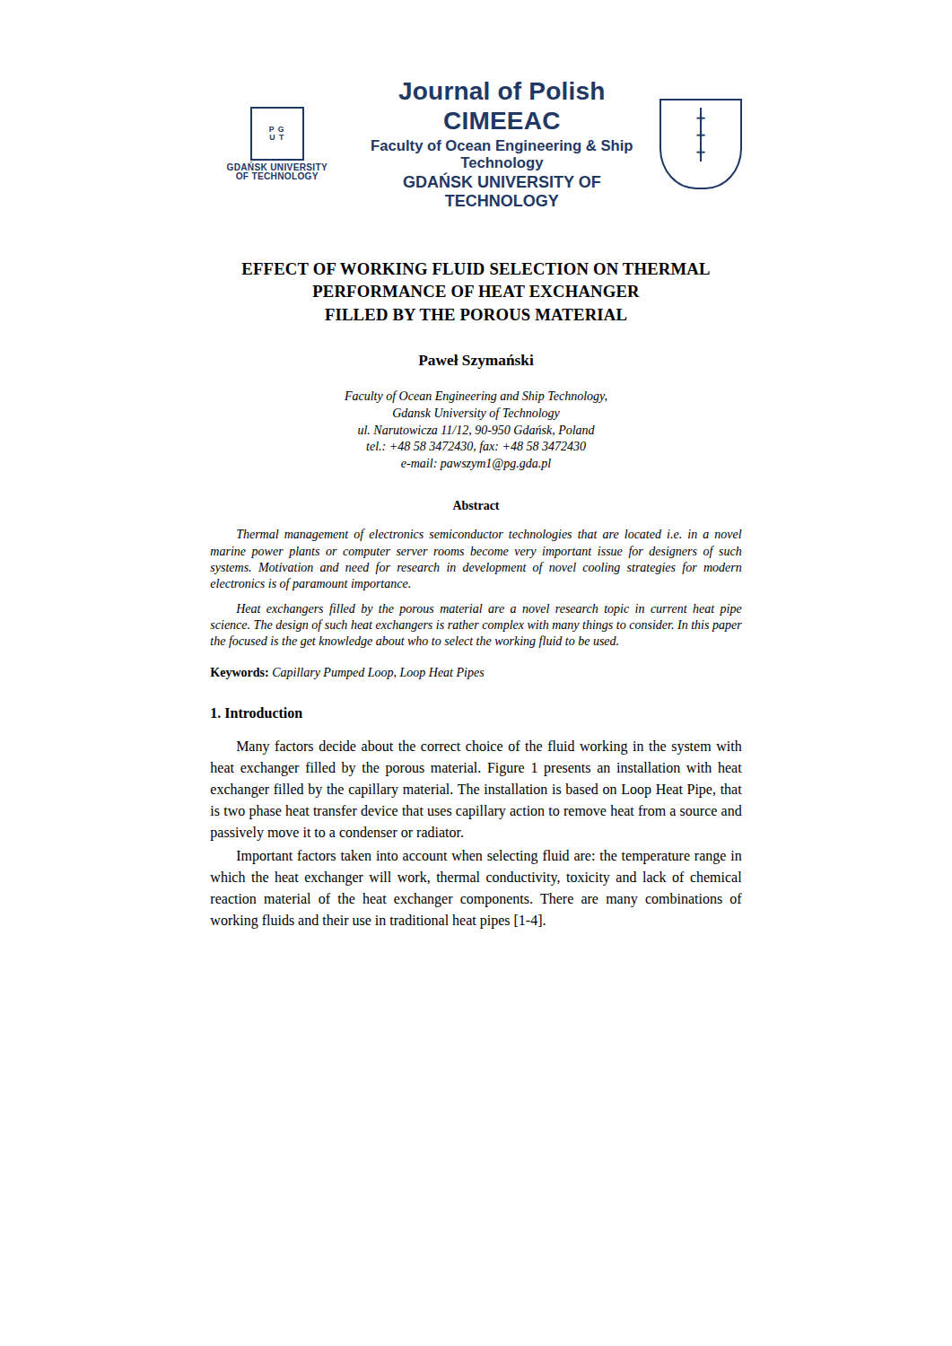P G
U T
GDAŃSK UNIVERSITY
OF TECHNOLOGY
Journal of Polish CIMEEAC
Faculty of Ocean Engineering & Ship Technology
GDAŃSK UNIVERSITY OF TECHNOLOGY
✛ ✛ ✛
Effect of working fluid selection on thermal
performance of heat exchanger
filled by the porous material
Paweł Szymański
Faculty of Ocean Engineering and Ship Technology,
Gdansk University of Technology
ul. Narutowicza 11/12, 90-950 Gdańsk, Poland
tel.: +48 58 3472430, fax: +48 58 3472430
e-mail: pawszym1@pg.gda.pl
Abstract
Thermal management of electronics semiconductor technologies that are located i.e. in a novel marine power plants or computer server rooms become very important issue for designers of such systems. Motivation and need for research in development of novel cooling strategies for modern electronics is of paramount importance.
Heat exchangers filled by the porous material are a novel research topic in current heat pipe science. The design of such heat exchangers is rather complex with many things to consider. In this paper the focused is the get knowledge about who to select the working fluid to be used.
Keywords: Capillary Pumped Loop, Loop Heat Pipes
1. Introduction
Many factors decide about the correct choice of the fluid working in the system with heat exchanger filled by the porous material. Figure 1 presents an installation with heat exchanger filled by the capillary material. The installation is based on Loop Heat Pipe, that is two phase heat transfer device that uses capillary action to remove heat from a source and passively move it to a condenser or radiator.
Important factors taken into account when selecting fluid are: the temperature range in which the heat exchanger will work, thermal conductivity, toxicity and lack of chemical reaction material of the heat exchanger components. There are many combinations of working fluids and their use in traditional heat pipes [1-4].